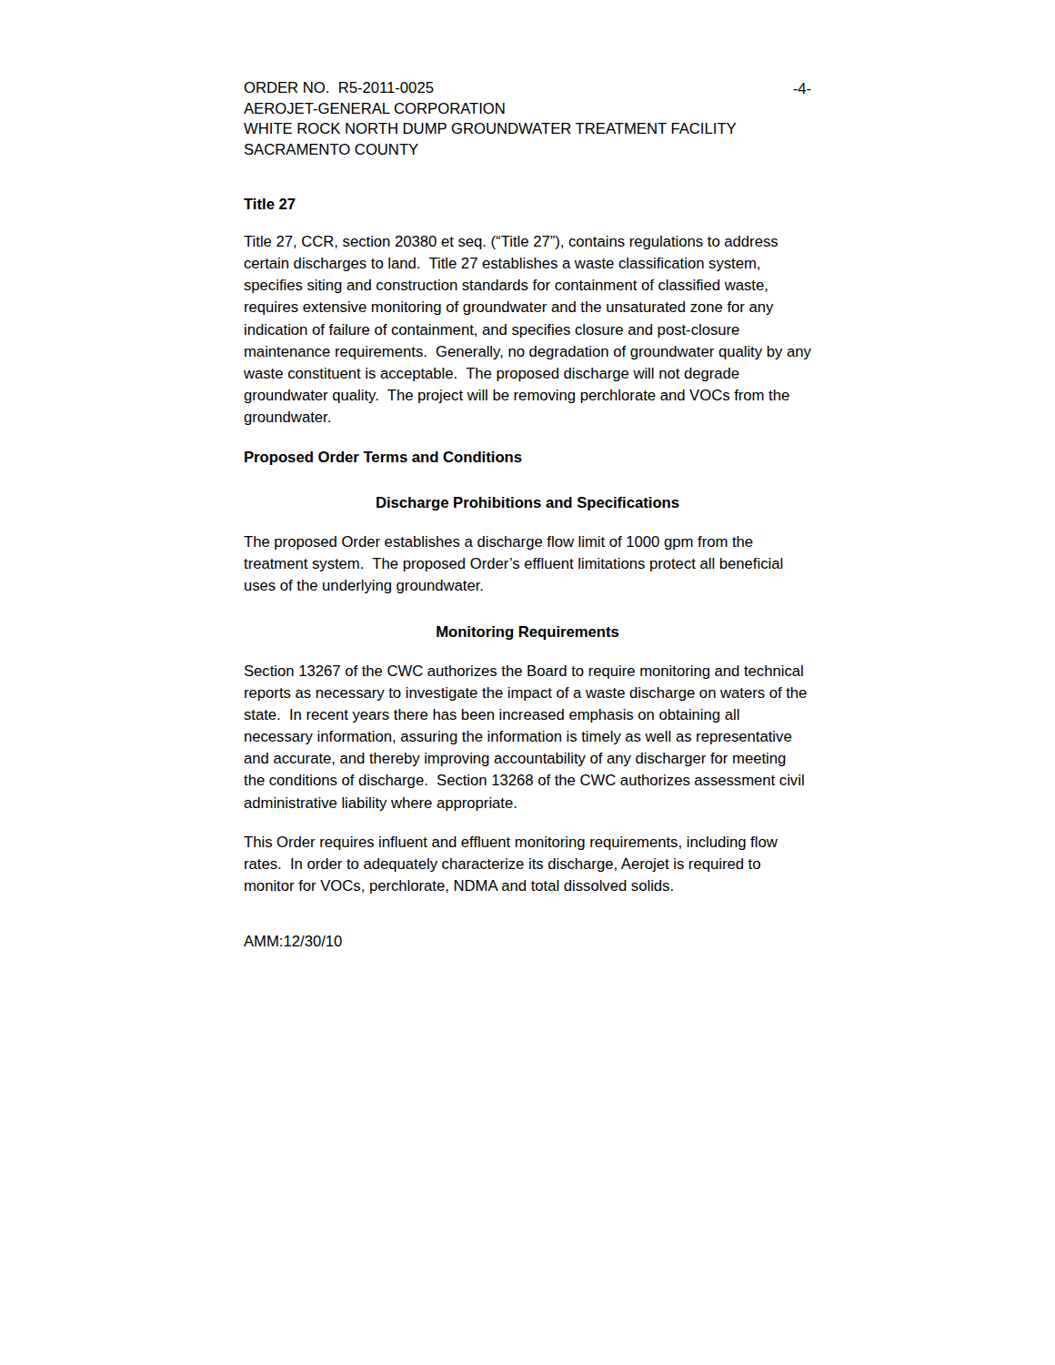-4-
ORDER NO. R5-2011-0025
AEROJET-GENERAL CORPORATION
WHITE ROCK NORTH DUMP GROUNDWATER TREATMENT FACILITY
SACRAMENTO COUNTY
Title 27
Title 27, CCR, section 20380 et seq. (“Title 27”), contains regulations to address certain discharges to land. Title 27 establishes a waste classification system, specifies siting and construction standards for containment of classified waste, requires extensive monitoring of groundwater and the unsaturated zone for any indication of failure of containment, and specifies closure and post-closure maintenance requirements. Generally, no degradation of groundwater quality by any waste constituent is acceptable. The proposed discharge will not degrade groundwater quality. The project will be removing perchlorate and VOCs from the groundwater.
Proposed Order Terms and Conditions
Discharge Prohibitions and Specifications
The proposed Order establishes a discharge flow limit of 1000 gpm from the treatment system. The proposed Order’s effluent limitations protect all beneficial uses of the underlying groundwater.
Monitoring Requirements
Section 13267 of the CWC authorizes the Board to require monitoring and technical reports as necessary to investigate the impact of a waste discharge on waters of the state. In recent years there has been increased emphasis on obtaining all necessary information, assuring the information is timely as well as representative and accurate, and thereby improving accountability of any discharger for meeting the conditions of discharge. Section 13268 of the CWC authorizes assessment civil administrative liability where appropriate.
This Order requires influent and effluent monitoring requirements, including flow rates. In order to adequately characterize its discharge, Aerojet is required to monitor for VOCs, perchlorate, NDMA and total dissolved solids.
AMM:12/30/10